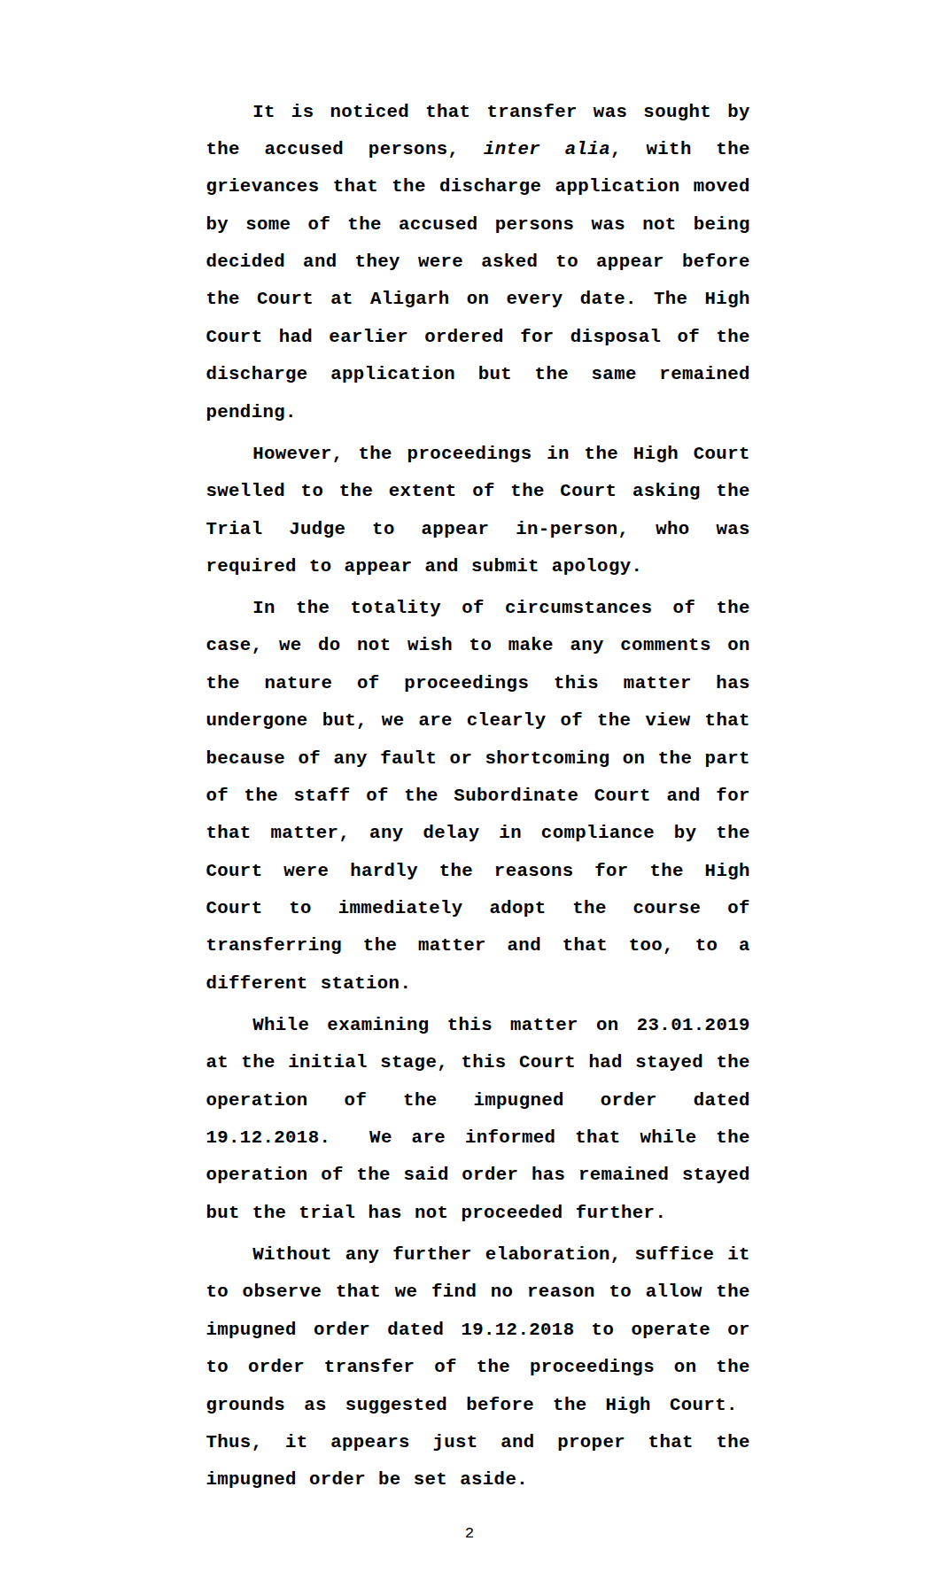It is noticed that transfer was sought by the accused persons, inter alia, with the grievances that the discharge application moved by some of the accused persons was not being decided and they were asked to appear before the Court at Aligarh on every date. The High Court had earlier ordered for disposal of the discharge application but the same remained pending.
However, the proceedings in the High Court swelled to the extent of the Court asking the Trial Judge to appear in-person, who was required to appear and submit apology.
In the totality of circumstances of the case, we do not wish to make any comments on the nature of proceedings this matter has undergone but, we are clearly of the view that because of any fault or shortcoming on the part of the staff of the Subordinate Court and for that matter, any delay in compliance by the Court were hardly the reasons for the High Court to immediately adopt the course of transferring the matter and that too, to a different station.
While examining this matter on 23.01.2019 at the initial stage, this Court had stayed the operation of the impugned order dated 19.12.2018. We are informed that while the operation of the said order has remained stayed but the trial has not proceeded further.
Without any further elaboration, suffice it to observe that we find no reason to allow the impugned order dated 19.12.2018 to operate or to order transfer of the proceedings on the grounds as suggested before the High Court. Thus, it appears just and proper that the impugned order be set aside.
2